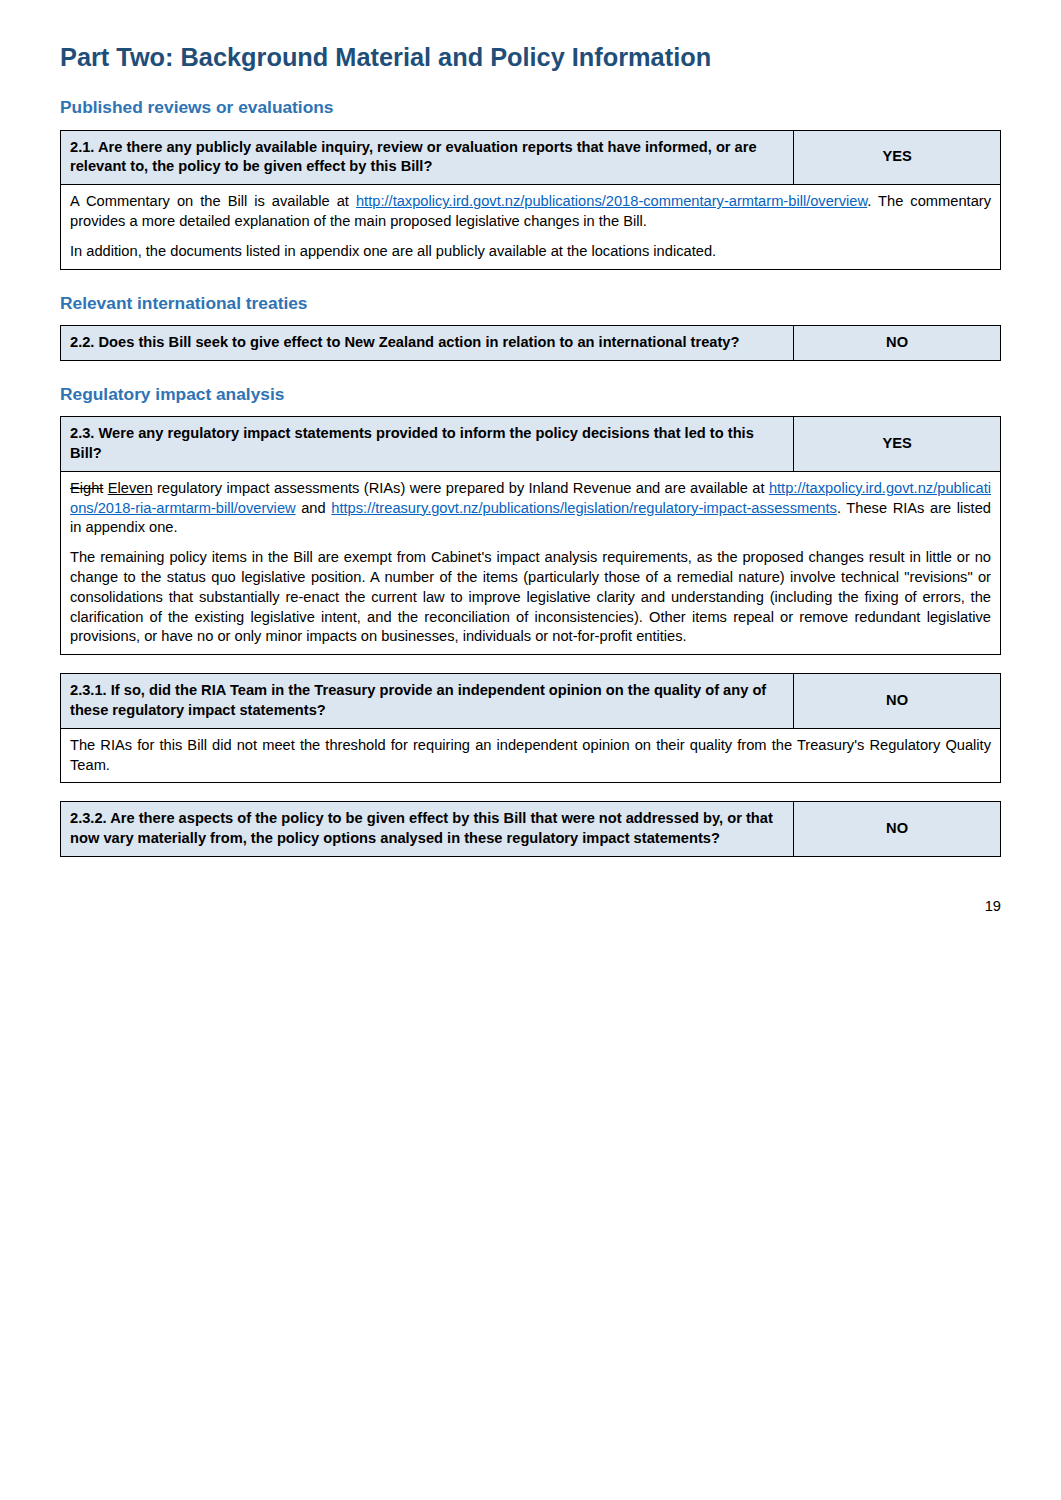Part Two: Background Material and Policy Information
Published reviews or evaluations
| 2.1. Are there any publicly available inquiry, review or evaluation reports that have informed, or are relevant to, the policy to be given effect by this Bill? | YES |
| A Commentary on the Bill is available at http://taxpolicy.ird.govt.nz/publications/2018-commentary-armtarm-bill/overview . The commentary provides a more detailed explanation of the main proposed legislative changes in the Bill. In addition, the documents listed in appendix one are all publicly available at the locations indicated. |
Relevant international treaties
| 2.2. Does this Bill seek to give effect to New Zealand action in relation to an international treaty? | NO |
Regulatory impact analysis
| 2.3. Were any regulatory impact statements provided to inform the policy decisions that led to this Bill? | YES |
| Eight Eleven regulatory impact assessments (RIAs) were prepared by Inland Revenue and are available at http://taxpolicy.ird.govt.nz/publications/2018-ria-armtarm-bill/overview and https://treasury.govt.nz/publications/legislation/regulatory-impact-assessments . These RIAs are listed in appendix one. The remaining policy items in the Bill are exempt from Cabinet's impact analysis requirements, as the proposed changes result in little or no change to the status quo legislative position. A number of the items (particularly those of a remedial nature) involve technical "revisions" or consolidations that substantially re-enact the current law to improve legislative clarity and understanding (including the fixing of errors, the clarification of the existing legislative intent, and the reconciliation of inconsistencies). Other items repeal or remove redundant legislative provisions, or have no or only minor impacts on businesses, individuals or not-for-profit entities. |
| 2.3.1. If so, did the RIA Team in the Treasury provide an independent opinion on the quality of any of these regulatory impact statements? | NO |
| The RIAs for this Bill did not meet the threshold for requiring an independent opinion on their quality from the Treasury's Regulatory Quality Team. |
| 2.3.2. Are there aspects of the policy to be given effect by this Bill that were not addressed by, or that now vary materially from, the policy options analysed in these regulatory impact statements? | NO |
19